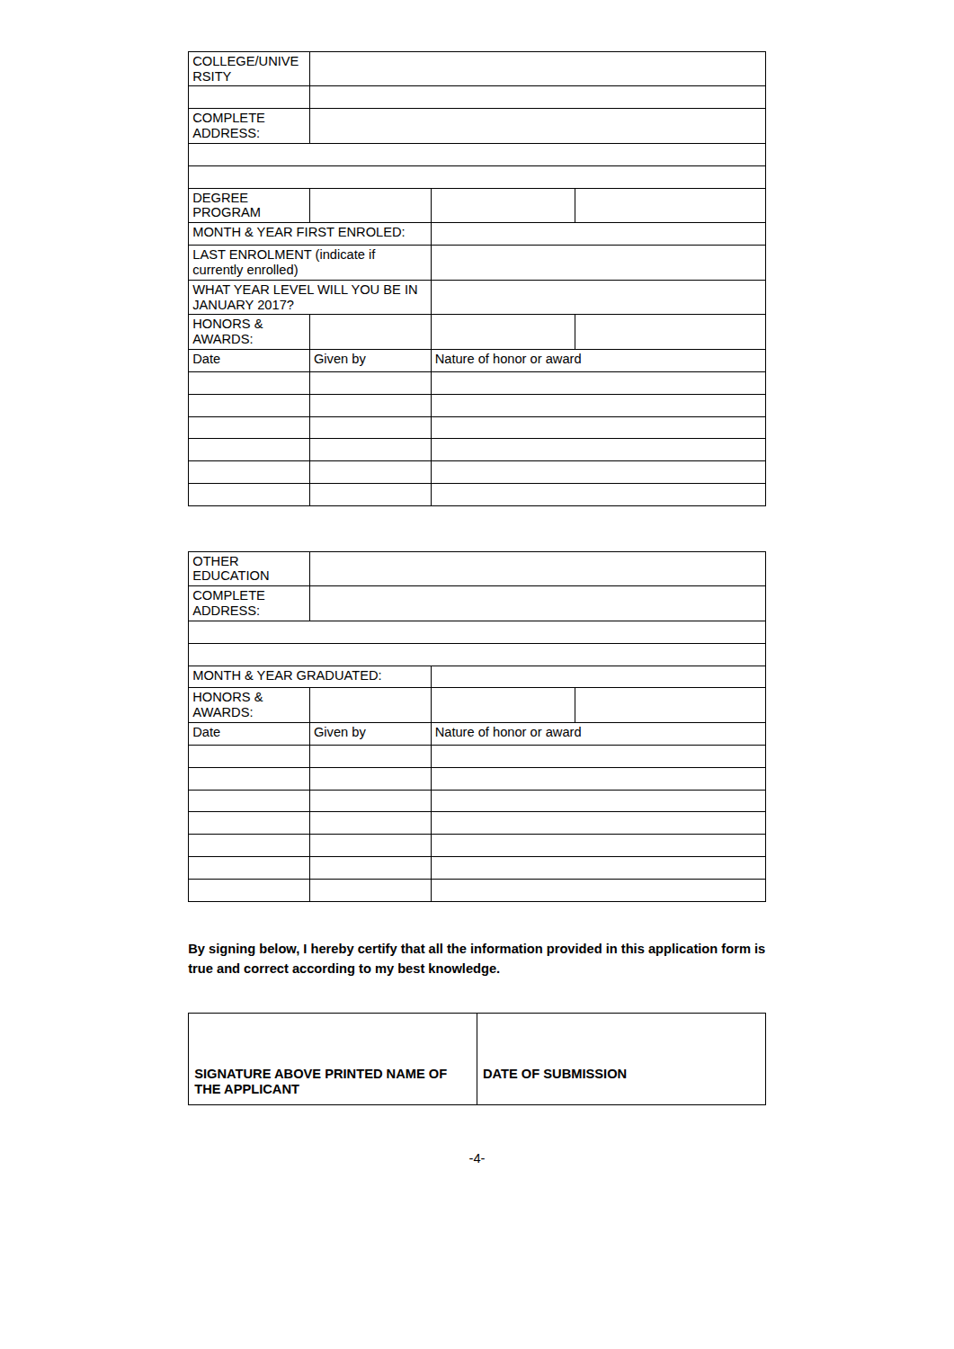| COLLEGE/UNIVERSITY | |
| COMPLETE ADDRESS: | |
| DEGREE PROGRAM | | | |
| MONTH & YEAR FIRST ENROLED: | |
| LAST ENROLMENT (indicate if currently enrolled) | |
| WHAT YEAR LEVEL WILL YOU BE IN JANUARY 2017? | |
| HONORS & AWARDS: | | | |
| Date | Given by | Nature of honor or award |
| OTHER EDUCATION | |
| COMPLETE ADDRESS: | |
| MONTH & YEAR GRADUATED: | |
| HONORS & AWARDS: | | | |
| Date | Given by | Nature of honor or award |
By signing below, I hereby certify that all the information provided in this application form is true and correct according to my best knowledge.
| SIGNATURE ABOVE PRINTED NAME OF THE APPLICANT | DATE OF SUBMISSION |
-4-